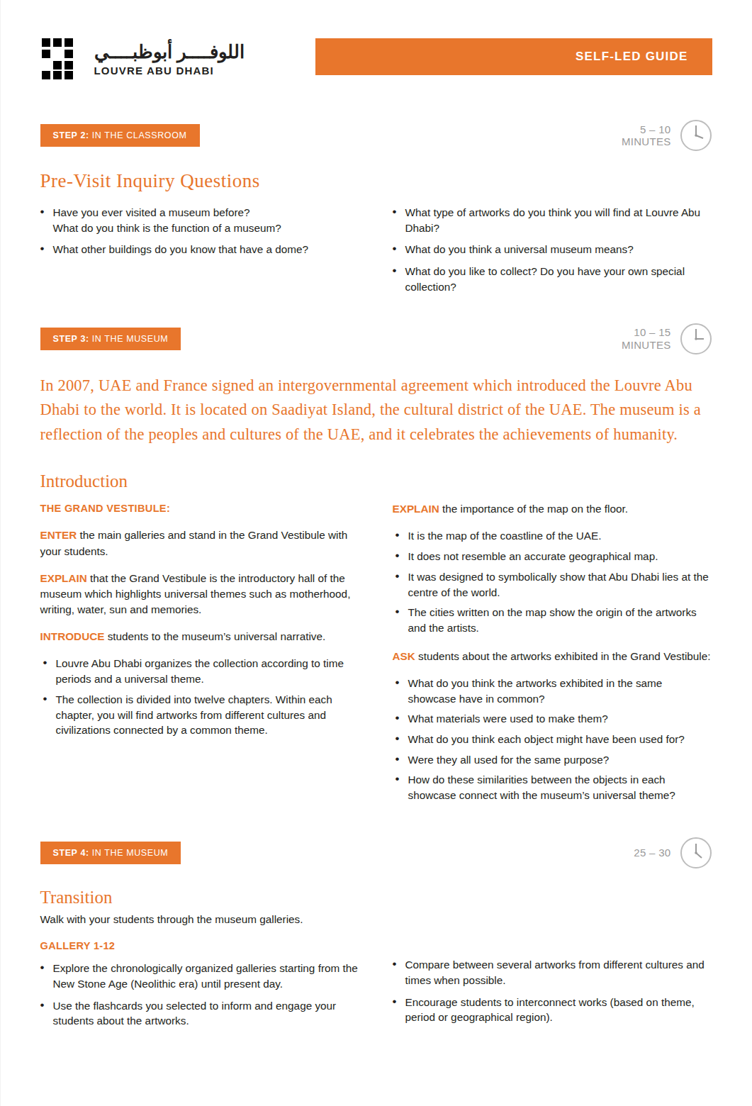اللوفــــر أبوظبــــي LOUVRE ABU DHABI
SELF-LED GUIDE
STEP 2: IN THE CLASSROOM
5 – 10 MINUTES
Pre-Visit Inquiry Questions
Have you ever visited a museum before?
What do you think is the function of a museum?
What other buildings do you know that have a dome?
What type of artworks do you think you will find at Louvre Abu Dhabi?
What do you think a universal museum means?
What do you like to collect? Do you have your own special collection?
STEP 3: IN THE MUSEUM
10 – 15 MINUTES
In 2007, UAE and France signed an intergovernmental agreement which introduced the Louvre Abu Dhabi to the world. It is located on Saadiyat Island, the cultural district of the UAE. The museum is a reflection of the peoples and cultures of the UAE, and it celebrates the achievements of humanity.
Introduction
THE GRAND VESTIBULE:
ENTER the main galleries and stand in the Grand Vestibule with your students.
EXPLAIN that the Grand Vestibule is the introductory hall of the museum which highlights universal themes such as motherhood, writing, water, sun and memories.
INTRODUCE students to the museum’s universal narrative.
Louvre Abu Dhabi organizes the collection according to time periods and a universal theme.
The collection is divided into twelve chapters. Within each chapter, you will find artworks from different cultures and civilizations connected by a common theme.
EXPLAIN the importance of the map on the floor.
It is the map of the coastline of the UAE.
It does not resemble an accurate geographical map.
It was designed to symbolically show that Abu Dhabi lies at the centre of the world.
The cities written on the map show the origin of the artworks and the artists.
ASK students about the artworks exhibited in the Grand Vestibule:
What do you think the artworks exhibited in the same showcase have in common?
What materials were used to make them?
What do you think each object might have been used for?
Were they all used for the same purpose?
How do these similarities between the objects in each showcase connect with the museum’s universal theme?
STEP 4: IN THE MUSEUM
25 – 30
Transition
Walk with your students through the museum galleries.
GALLERY 1-12
Explore the chronologically organized galleries starting from the New Stone Age (Neolithic era) until present day.
Use the flashcards you selected to inform and engage your students about the artworks.
Compare between several artworks from different cultures and times when possible.
Encourage students to interconnect works (based on theme, period or geographical region).